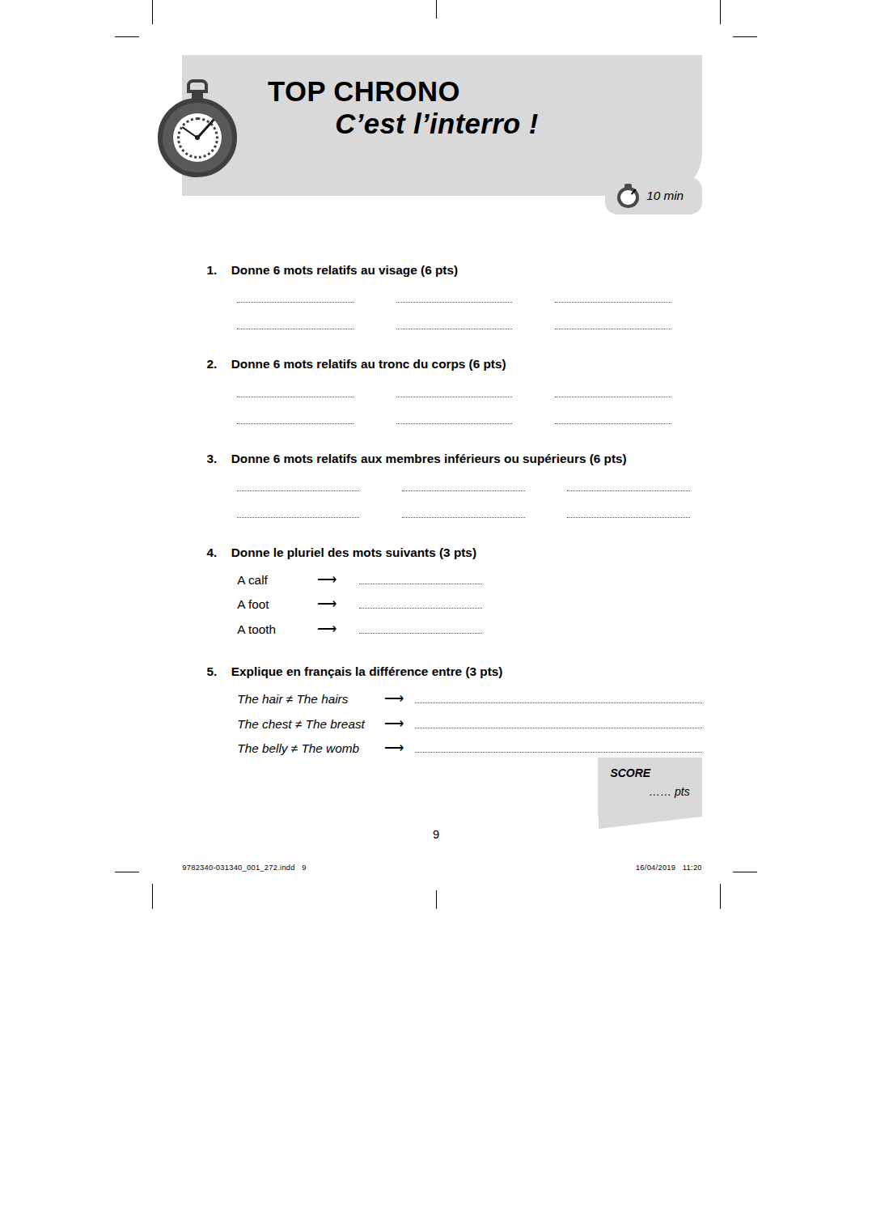TOP CHRONO C’est l’interro !
10 min
1.
Donne 6 mots relatifs au visage (6 pts)
2.
Donne 6 mots relatifs au tronc du corps (6 pts)
3.
Donne 6 mots relatifs aux membres inférieurs ou supérieurs (6 pts)
4.
Donne le pluriel des mots suivants (3 pts)
A calf
⟶
A foot
⟶
A tooth
⟶
5.
Explique en français la différence entre (3 pts)
The hair ≠ The hairs
⟶
The chest ≠ The breast
⟶
The belly ≠ The womb
⟶
SCORE
…… pts
9
9782340-031340_001_272.indd 9
16/04/2019 11:20